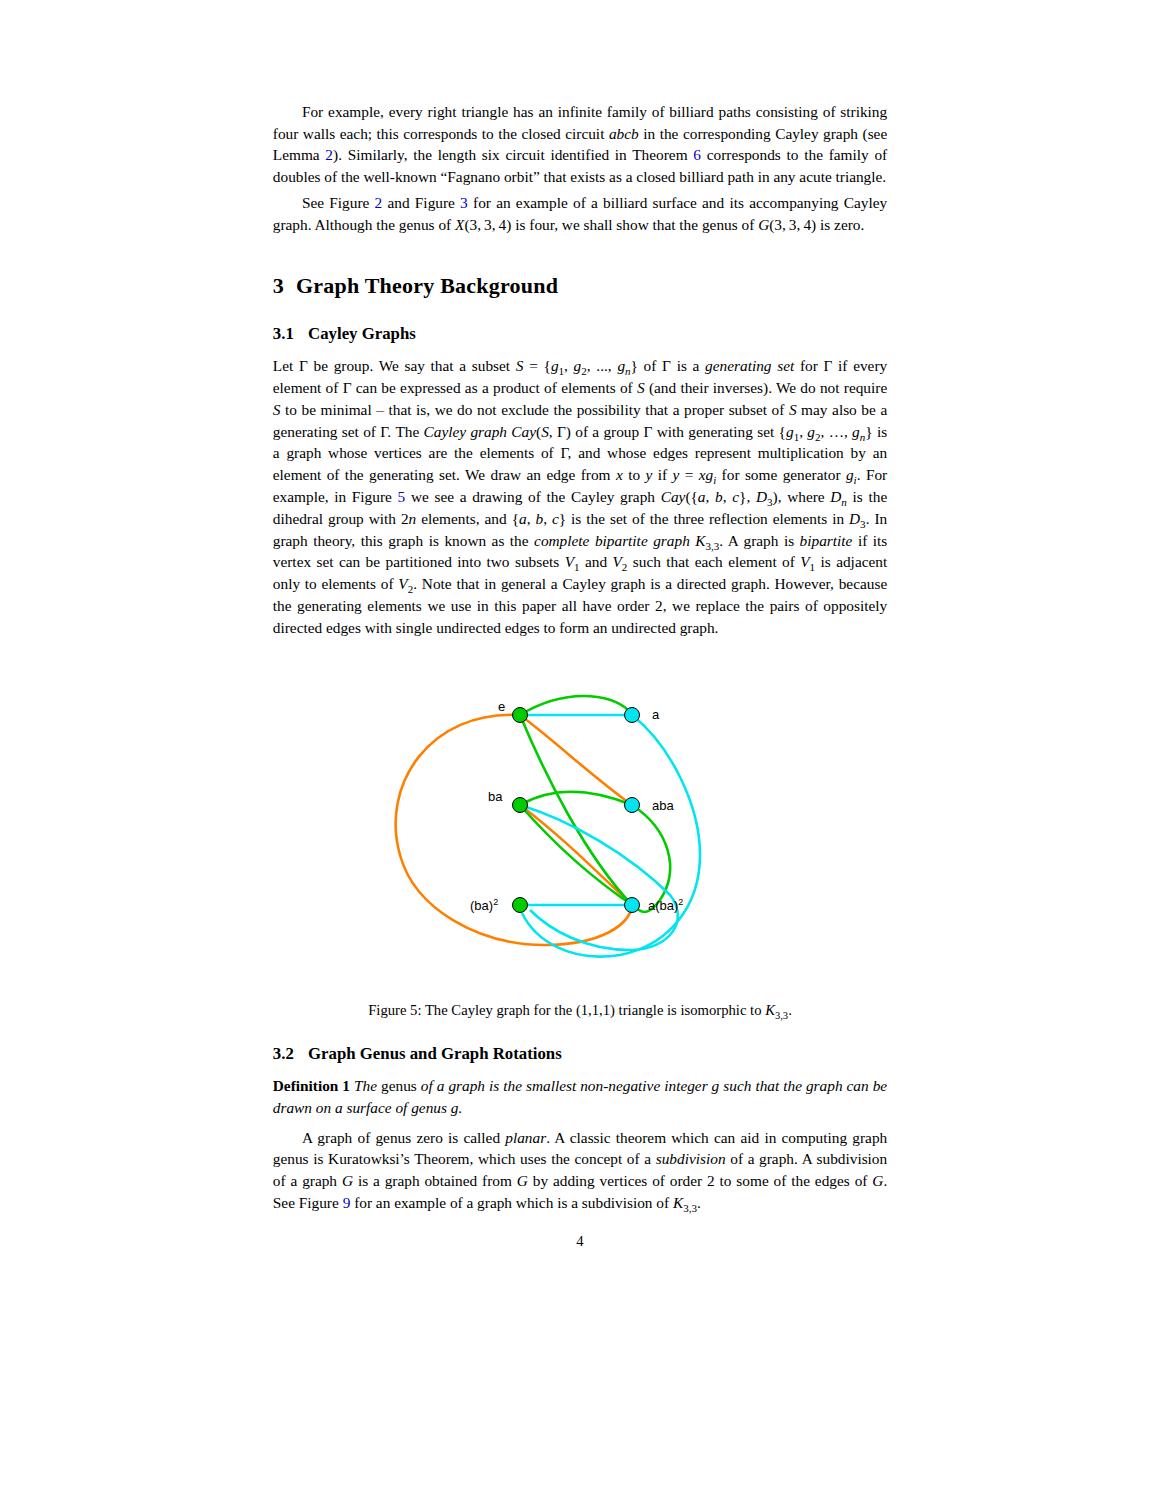For example, every right triangle has an infinite family of billiard paths consisting of striking four walls each; this corresponds to the closed circuit abcb in the corresponding Cayley graph (see Lemma 2). Similarly, the length six circuit identified in Theorem 6 corresponds to the family of doubles of the well-known “Fagnano orbit” that exists as a closed billiard path in any acute triangle.
See Figure 2 and Figure 3 for an example of a billiard surface and its accompanying Cayley graph. Although the genus of X(3, 3, 4) is four, we shall show that the genus of G(3, 3, 4) is zero.
3 Graph Theory Background
3.1 Cayley Graphs
Let Γ be group. We say that a subset S = {g1, g2, ..., gn} of Γ is a generating set for Γ if every element of Γ can be expressed as a product of elements of S (and their inverses). We do not require S to be minimal – that is, we do not exclude the possibility that a proper subset of S may also be a generating set of Γ. The Cayley graph Cay(S, Γ) of a group Γ with generating set {g1, g2, …, gn} is a graph whose vertices are the elements of Γ, and whose edges represent multiplication by an element of the generating set. We draw an edge from x to y if y = xgi for some generator gi. For example, in Figure 5 we see a drawing of the Cayley graph Cay({a, b, c}, D3), where Dn is the dihedral group with 2n elements, and {a, b, c} is the set of the three reflection elements in D3. In graph theory, this graph is known as the complete bipartite graph K3,3. A graph is bipartite if its vertex set can be partitioned into two subsets V1 and V2 such that each element of V1 is adjacent only to elements of V2. Note that in general a Cayley graph is a directed graph. However, because the generating elements we use in this paper all have order 2, we replace the pairs of oppositely directed edges with single undirected edges to form an undirected graph.
e a ba aba (ba)2 a(ba)2
Figure 5: The Cayley graph for the (1,1,1) triangle is isomorphic to K3,3.
3.2 Graph Genus and Graph Rotations
Definition 1 The genus of a graph is the smallest non-negative integer g such that the graph can be drawn on a surface of genus g.
A graph of genus zero is called planar. A classic theorem which can aid in computing graph genus is Kuratowksi’s Theorem, which uses the concept of a subdivision of a graph. A subdivision of a graph G is a graph obtained from G by adding vertices of order 2 to some of the edges of G. See Figure 9 for an example of a graph which is a subdivision of K3,3.
4